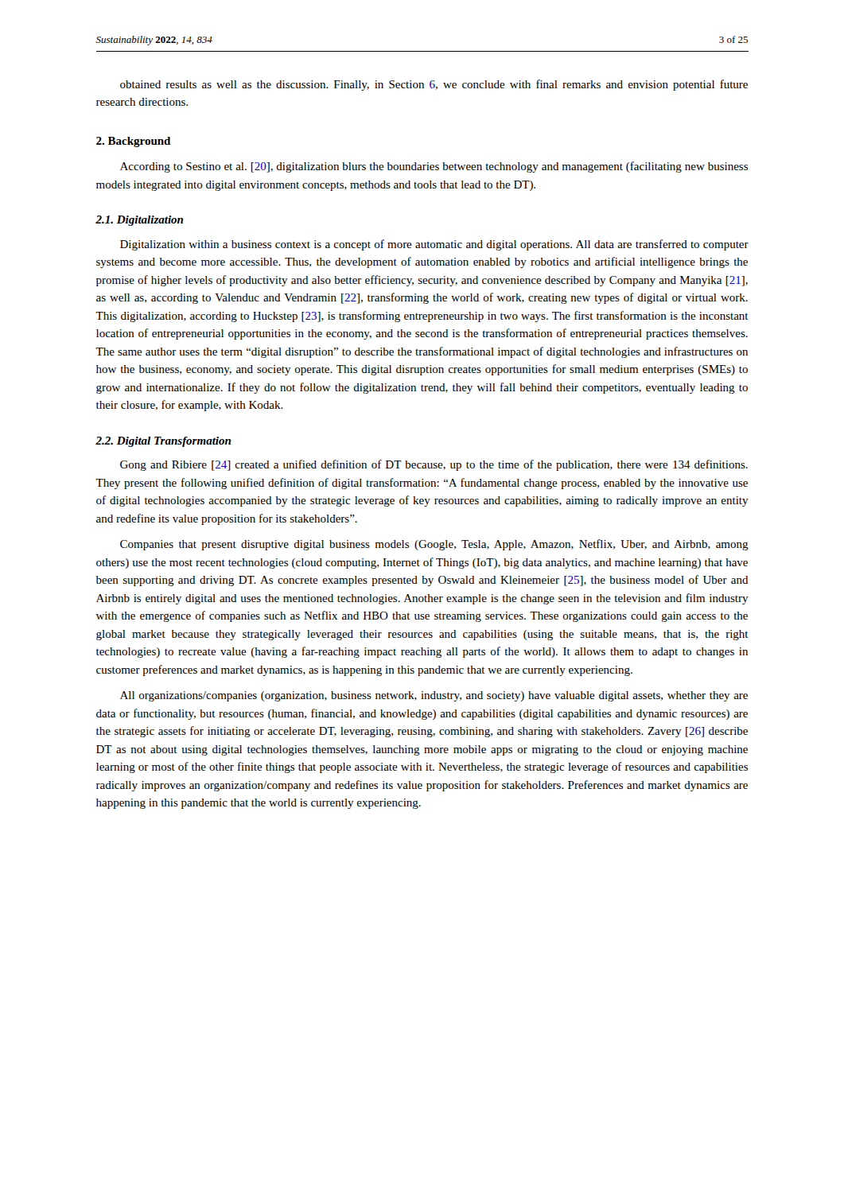Sustainability 2022, 14, 834 3 of 25
obtained results as well as the discussion. Finally, in Section 6, we conclude with final remarks and envision potential future research directions.
2. Background
According to Sestino et al. [20], digitalization blurs the boundaries between technology and management (facilitating new business models integrated into digital environment concepts, methods and tools that lead to the DT).
2.1. Digitalization
Digitalization within a business context is a concept of more automatic and digital operations. All data are transferred to computer systems and become more accessible. Thus, the development of automation enabled by robotics and artificial intelligence brings the promise of higher levels of productivity and also better efficiency, security, and convenience described by Company and Manyika [21], as well as, according to Valenduc and Vendramin [22], transforming the world of work, creating new types of digital or virtual work. This digitalization, according to Huckstep [23], is transforming entrepreneurship in two ways. The first transformation is the inconstant location of entrepreneurial opportunities in the economy, and the second is the transformation of entrepreneurial practices themselves. The same author uses the term “digital disruption” to describe the transformational impact of digital technologies and infrastructures on how the business, economy, and society operate. This digital disruption creates opportunities for small medium enterprises (SMEs) to grow and internationalize. If they do not follow the digitalization trend, they will fall behind their competitors, eventually leading to their closure, for example, with Kodak.
2.2. Digital Transformation
Gong and Ribiere [24] created a unified definition of DT because, up to the time of the publication, there were 134 definitions. They present the following unified definition of digital transformation: “A fundamental change process, enabled by the innovative use of digital technologies accompanied by the strategic leverage of key resources and capabilities, aiming to radically improve an entity and redefine its value proposition for its stakeholders”.
Companies that present disruptive digital business models (Google, Tesla, Apple, Amazon, Netflix, Uber, and Airbnb, among others) use the most recent technologies (cloud computing, Internet of Things (IoT), big data analytics, and machine learning) that have been supporting and driving DT. As concrete examples presented by Oswald and Kleinemeier [25], the business model of Uber and Airbnb is entirely digital and uses the mentioned technologies. Another example is the change seen in the television and film industry with the emergence of companies such as Netflix and HBO that use streaming services. These organizations could gain access to the global market because they strategically leveraged their resources and capabilities (using the suitable means, that is, the right technologies) to recreate value (having a far-reaching impact reaching all parts of the world). It allows them to adapt to changes in customer preferences and market dynamics, as is happening in this pandemic that we are currently experiencing.
All organizations/companies (organization, business network, industry, and society) have valuable digital assets, whether they are data or functionality, but resources (human, financial, and knowledge) and capabilities (digital capabilities and dynamic resources) are the strategic assets for initiating or accelerate DT, leveraging, reusing, combining, and sharing with stakeholders. Zavery [26] describe DT as not about using digital technologies themselves, launching more mobile apps or migrating to the cloud or enjoying machine learning or most of the other finite things that people associate with it. Nevertheless, the strategic leverage of resources and capabilities radically improves an organization/company and redefines its value proposition for stakeholders. Preferences and market dynamics are happening in this pandemic that the world is currently experiencing.